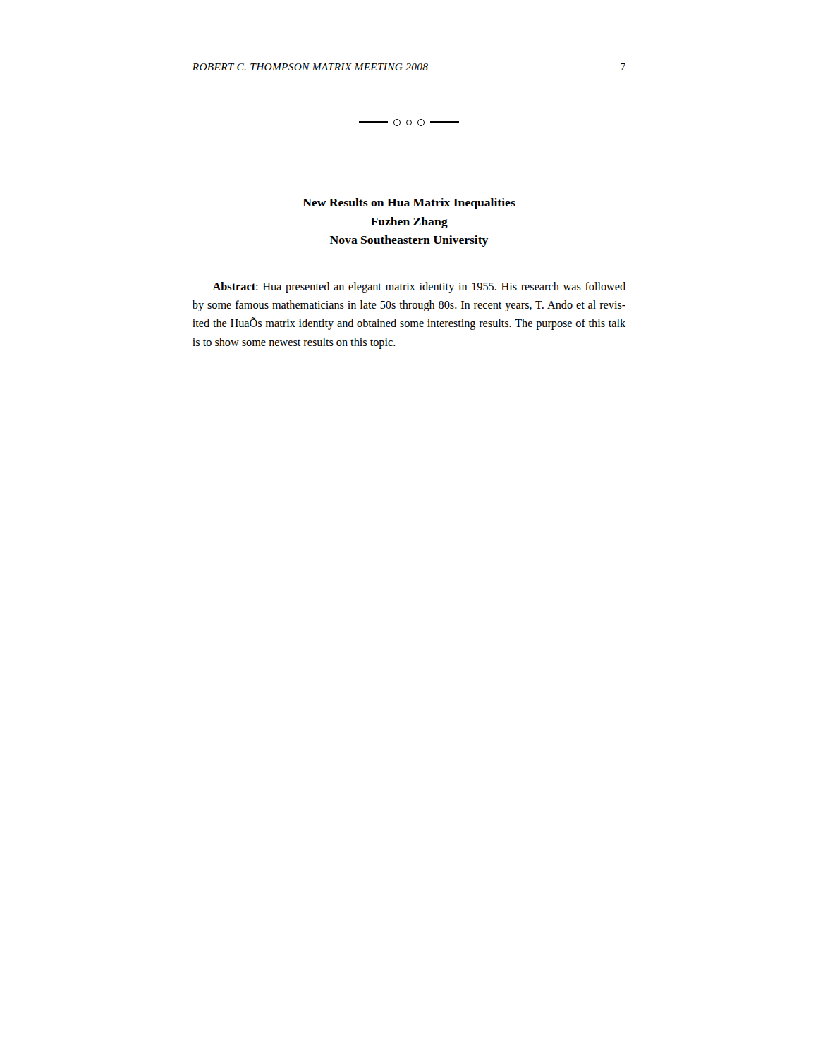ROBERT C. THOMPSON MATRIX MEETING 2008 7
New Results on Hua Matrix Inequalities Fuzhen Zhang Nova Southeastern University
Abstract: Hua presented an elegant matrix identity in 1955. His research was followed by some famous mathematicians in late 50s through 80s. In recent years, T. Ando et al revisited the HuaÕs matrix identity and obtained some interesting results. The purpose of this talk is to show some newest results on this topic.